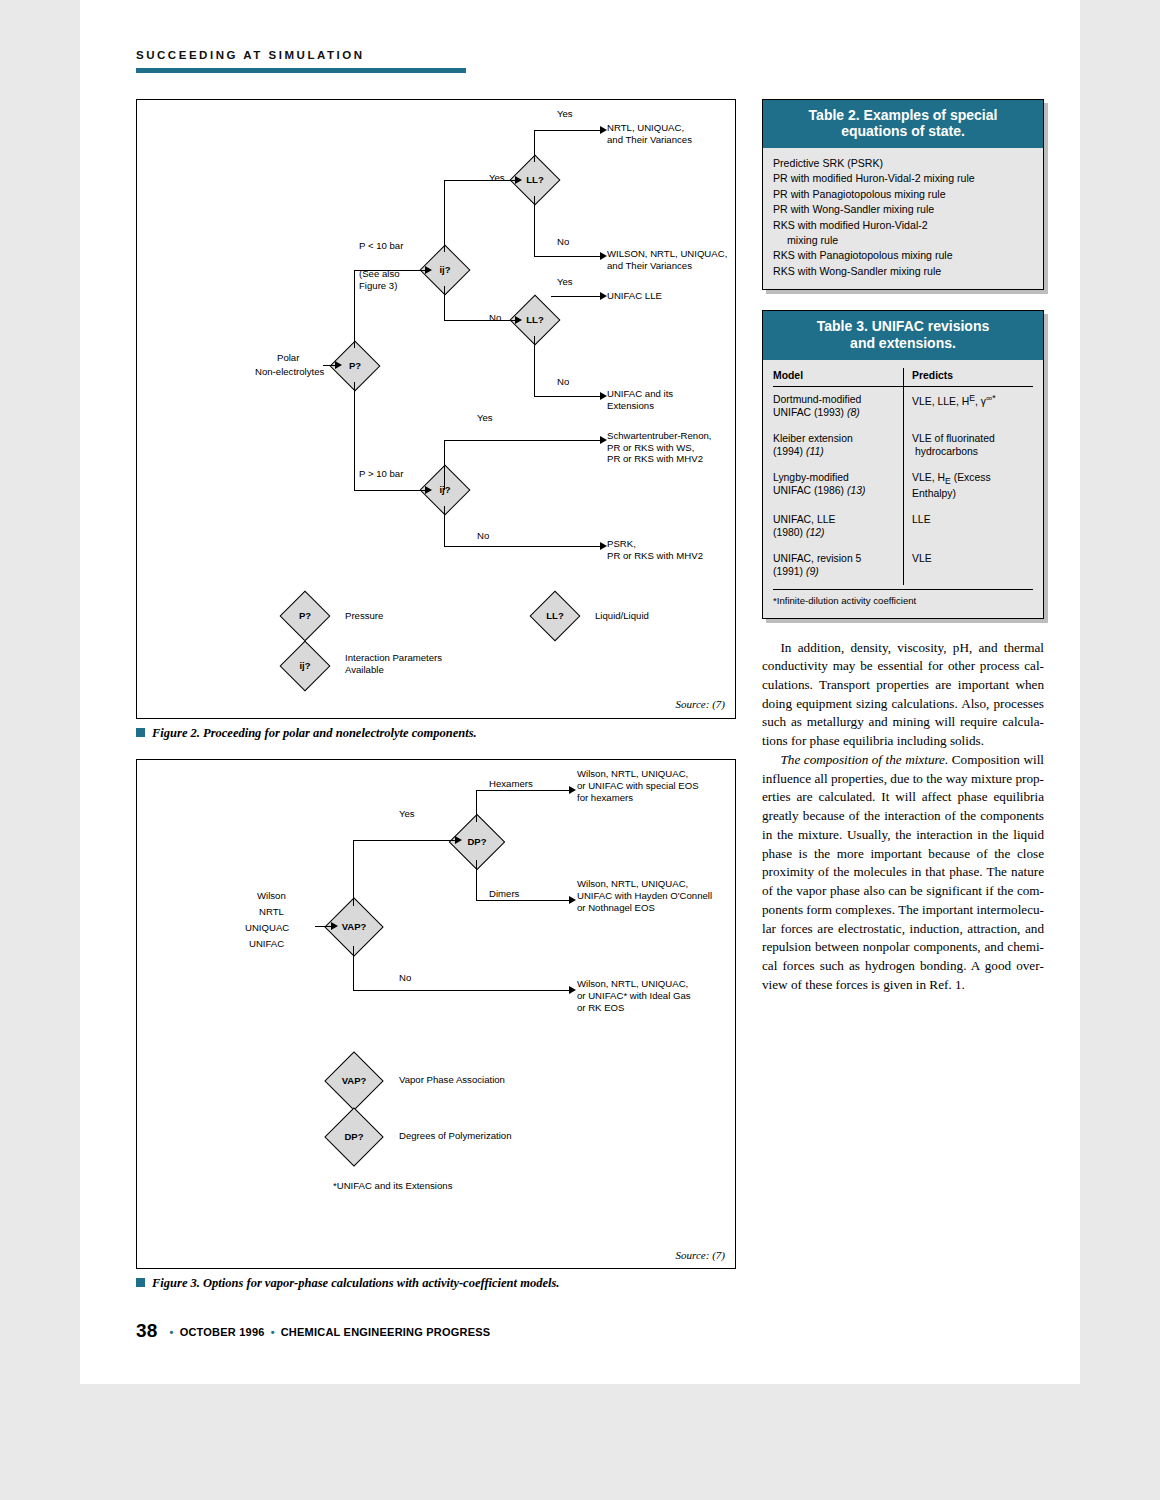Succeeding at Simulation
NRTL, UNIQUAC,
and Their Variances
WILSON, NRTL, UNIQUAC,
and Their Variances
UNIFAC LLE
UNIFAC and its
Extensions
Schwartentruber-Renon,
PR or RKS with WS,
PR or RKS with MHV2
PSRK,
PR or RKS with MHV2
Yes
Yes
No
Yes
No
No
Yes
No
P < 10 bar
(See also
Figure 3)
P > 10 bar
Polar
Non-electrolytes
P?
ij?
ij?
LL?
LL?
P?
Pressure
ij?
Interaction Parameters
Available
LL?
Liquid/Liquid
Source: (7)
Figure 2. Proceeding for polar and nonelectrolyte components.
Wilson
NRTL
UNIQUAC
UNIFAC
VAP?
DP?
Yes
No
Hexamers
Dimers
Wilson, NRTL, UNIQUAC,
or UNIFAC with special EOS
for hexamers
Wilson, NRTL, UNIQUAC,
UNIFAC with Hayden O'Connell
or Nothnagel EOS
Wilson, NRTL, UNIQUAC,
or UNIFAC* with Ideal Gas
or RK EOS
VAP?
Vapor Phase Association
DP?
Degrees of Polymerization
*UNIFAC and its Extensions
Source: (7)
Figure 3. Options for vapor-phase calculations with activity-coefficient models.
Table 2. Examples of special
equations of state.
Predictive SRK (PSRK)
PR with modified Huron-Vidal-2 mixing rule
PR with Panagiotopolous mixing rule
PR with Wong-Sandler mixing rule
RKS with modified Huron-Vidal-2
mixing rule RKS with Panagiotopolous mixing rule
RKS with Wong-Sandler mixing rule
Table 3. UNIFAC revisions
and extensions.
| Model | Predicts |
| --- | --- |
| Dortmund-modified UNIFAC (1993) (8) | VLE, LLE, H E , γ ∞* |
| Kleiber extension (1994) (11) | VLE of fluorinated hydrocarbons |
| Lyngby-modified UNIFAC (1986) (13) | VLE, H E (Excess Enthalpy) |
| UNIFAC, LLE (1980) (12) | LLE |
| UNIFAC, revision 5 (1991) (9) | VLE |
*Infinite-dilution activity coefficient
In addition, density, viscosity, pH, and thermal conductivity may be essential for other process calculations. Transport properties are important when doing equipment sizing calculations. Also, processes such as metallurgy and mining will require calculations for phase equilibria including solids.
The composition of the mixture. Composition will influence all properties, due to the way mixture properties are calculated. It will affect phase equilibria greatly because of the interaction of the components in the mixture. Usually, the interaction in the liquid phase is the more important because of the close proximity of the molecules in that phase. The nature of the vapor phase also can be significant if the components form complexes. The important intermolecular forces are electrostatic, induction, attraction, and repulsion between nonpolar components, and chemical forces such as hydrogen bonding. A good overview of these forces is given in Ref. 1.
38•OCTOBER 1996•CHEMICAL ENGINEERING PROGRESS